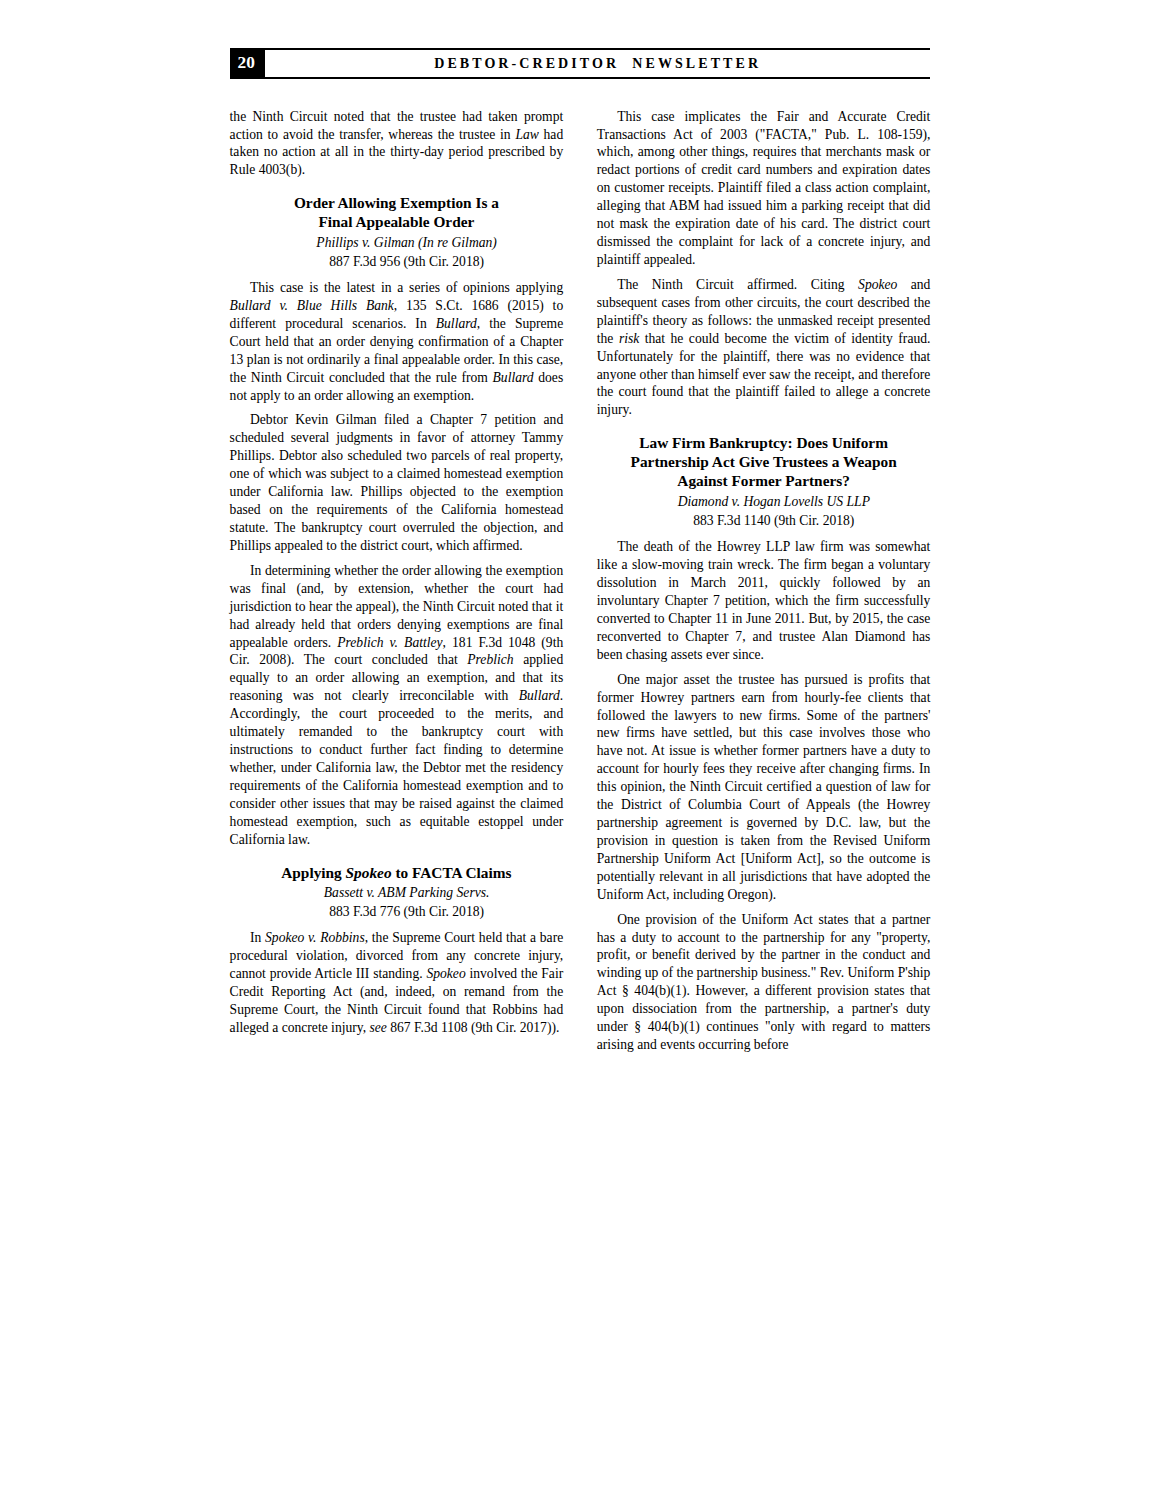20
DEBTOR-CREDITOR NEWSLETTER
the Ninth Circuit noted that the trustee had taken prompt action to avoid the transfer, whereas the trustee in Law had taken no action at all in the thirty-day period prescribed by Rule 4003(b).
Order Allowing Exemption Is a
Final Appealable Order
Phillips v. Gilman (In re Gilman)
887 F.3d 956 (9th Cir. 2018)
This case is the latest in a series of opinions applying Bullard v. Blue Hills Bank, 135 S.Ct. 1686 (2015) to different procedural scenarios. In Bullard, the Supreme Court held that an order denying confirmation of a Chapter 13 plan is not ordinarily a final appealable order. In this case, the Ninth Circuit concluded that the rule from Bullard does not apply to an order allowing an exemption.
Debtor Kevin Gilman filed a Chapter 7 petition and scheduled several judgments in favor of attorney Tammy Phillips. Debtor also scheduled two parcels of real property, one of which was subject to a claimed homestead exemption under California law. Phillips objected to the exemption based on the requirements of the California homestead statute. The bankruptcy court overruled the objection, and Phillips appealed to the district court, which affirmed.
In determining whether the order allowing the exemption was final (and, by extension, whether the court had jurisdiction to hear the appeal), the Ninth Circuit noted that it had already held that orders denying exemptions are final appealable orders. Preblich v. Battley, 181 F.3d 1048 (9th Cir. 2008). The court concluded that Preblich applied equally to an order allowing an exemption, and that its reasoning was not clearly irreconcilable with Bullard. Accordingly, the court proceeded to the merits, and ultimately remanded to the bankruptcy court with instructions to conduct further fact finding to determine whether, under California law, the Debtor met the residency requirements of the California homestead exemption and to consider other issues that may be raised against the claimed homestead exemption, such as equitable estoppel under California law.
Applying Spokeo to FACTA Claims
Bassett v. ABM Parking Servs.
883 F.3d 776 (9th Cir. 2018)
In Spokeo v. Robbins, the Supreme Court held that a bare procedural violation, divorced from any concrete injury, cannot provide Article III standing. Spokeo involved the Fair Credit Reporting Act (and, indeed, on remand from the Supreme Court, the Ninth Circuit found that Robbins had alleged a concrete injury, see 867 F.3d 1108 (9th Cir. 2017)).
This case implicates the Fair and Accurate Credit Transactions Act of 2003 ("FACTA," Pub. L. 108-159), which, among other things, requires that merchants mask or redact portions of credit card numbers and expiration dates on customer receipts. Plaintiff filed a class action complaint, alleging that ABM had issued him a parking receipt that did not mask the expiration date of his card. The district court dismissed the complaint for lack of a concrete injury, and plaintiff appealed.
The Ninth Circuit affirmed. Citing Spokeo and subsequent cases from other circuits, the court described the plaintiff's theory as follows: the unmasked receipt presented the risk that he could become the victim of identity fraud. Unfortunately for the plaintiff, there was no evidence that anyone other than himself ever saw the receipt, and therefore the court found that the plaintiff failed to allege a concrete injury.
Law Firm Bankruptcy: Does Uniform
Partnership Act Give Trustees a Weapon
Against Former Partners?
Diamond v. Hogan Lovells US LLP
883 F.3d 1140 (9th Cir. 2018)
The death of the Howrey LLP law firm was somewhat like a slow-moving train wreck. The firm began a voluntary dissolution in March 2011, quickly followed by an involuntary Chapter 7 petition, which the firm successfully converted to Chapter 11 in June 2011. But, by 2015, the case reconverted to Chapter 7, and trustee Alan Diamond has been chasing assets ever since.
One major asset the trustee has pursued is profits that former Howrey partners earn from hourly-fee clients that followed the lawyers to new firms. Some of the partners' new firms have settled, but this case involves those who have not. At issue is whether former partners have a duty to account for hourly fees they receive after changing firms. In this opinion, the Ninth Circuit certified a question of law for the District of Columbia Court of Appeals (the Howrey partnership agreement is governed by D.C. law, but the provision in question is taken from the Revised Uniform Partnership Uniform Act [Uniform Act], so the outcome is potentially relevant in all jurisdictions that have adopted the Uniform Act, including Oregon).
One provision of the Uniform Act states that a partner has a duty to account to the partnership for any "property, profit, or benefit derived by the partner in the conduct and winding up of the partnership business." Rev. Uniform P'ship Act § 404(b)(1). However, a different provision states that upon dissociation from the partnership, a partner's duty under § 404(b)(1) continues "only with regard to matters arising and events occurring before